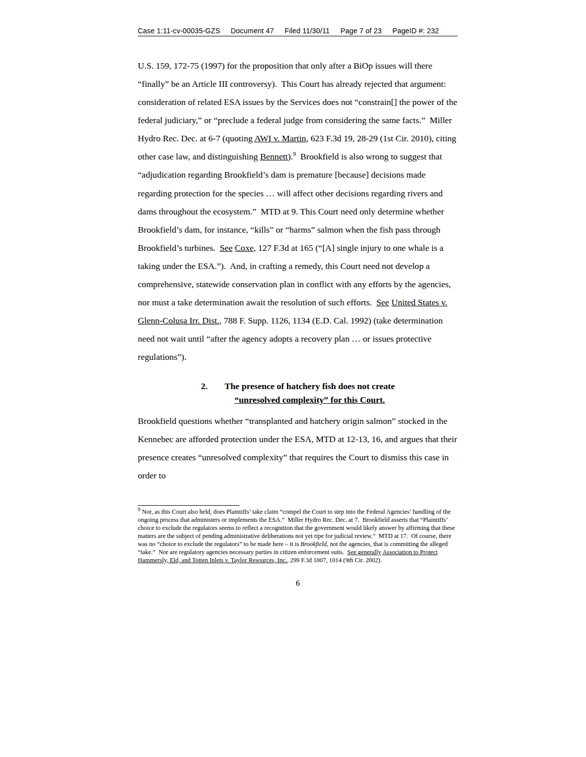Case 1:11-cv-00035-GZS Document 47 Filed 11/30/11 Page 7 of 23 PageID #: 232
U.S. 159, 172-75 (1997) for the proposition that only after a BiOp issues will there “finally” be an Article III controversy). This Court has already rejected that argument: consideration of related ESA issues by the Services does not “constrain[] the power of the federal judiciary,” or “preclude a federal judge from considering the same facts.” Miller Hydro Rec. Dec. at 6-7 (quoting AWI v. Martin, 623 F.3d 19, 28-29 (1st Cir. 2010), citing other case law, and distinguishing Bennett).9 Brookfield is also wrong to suggest that “adjudication regarding Brookfield’s dam is premature [because] decisions made regarding protection for the species … will affect other decisions regarding rivers and dams throughout the ecosystem.” MTD at 9. This Court need only determine whether Brookfield’s dam, for instance, “kills” or “harms” salmon when the fish pass through Brookfield’s turbines. See Coxe, 127 F.3d at 165 (“[A] single injury to one whale is a taking under the ESA.”). And, in crafting a remedy, this Court need not develop a comprehensive, statewide conservation plan in conflict with any efforts by the agencies, nor must a take determination await the resolution of such efforts. See United States v. Glenn-Colusa Irr. Dist., 788 F. Supp. 1126, 1134 (E.D. Cal. 1992) (take determination need not wait until “after the agency adopts a recovery plan … or issues protective regulations”).
2.
The presence of hatchery fish does not create
“unresolved complexity” for this Court.
Brookfield questions whether “transplanted and hatchery origin salmon” stocked in the Kennebec are afforded protection under the ESA, MTD at 12-13, 16, and argues that their presence creates “unresolved complexity” that requires the Court to dismiss this case in order to
9 Nor, as this Court also held, does Plaintiffs’ take claim “compel the Court to step into the Federal Agencies’ handling of the ongoing process that administers or implements the ESA.” Miller Hydro Rec. Dec. at 7. Brookfield asserts that “Plaintiffs’ choice to exclude the regulators seems to reflect a recognition that the government would likely answer by affirming that these matters are the subject of pending administrative deliberations not yet ripe for judicial review.” MTD at 17. Of course, there was no “choice to exclude the regulators” to be made here – it is Brookfield, not the agencies, that is committing the alleged “take.” Nor are regulatory agencies necessary parties in citizen enforcement suits. See generally Association to Protect Hammersly, Eld, and Totten Inlets v. Taylor Resources, Inc., 299 F.3d 1007, 1014 (9th Cir. 2002).
6